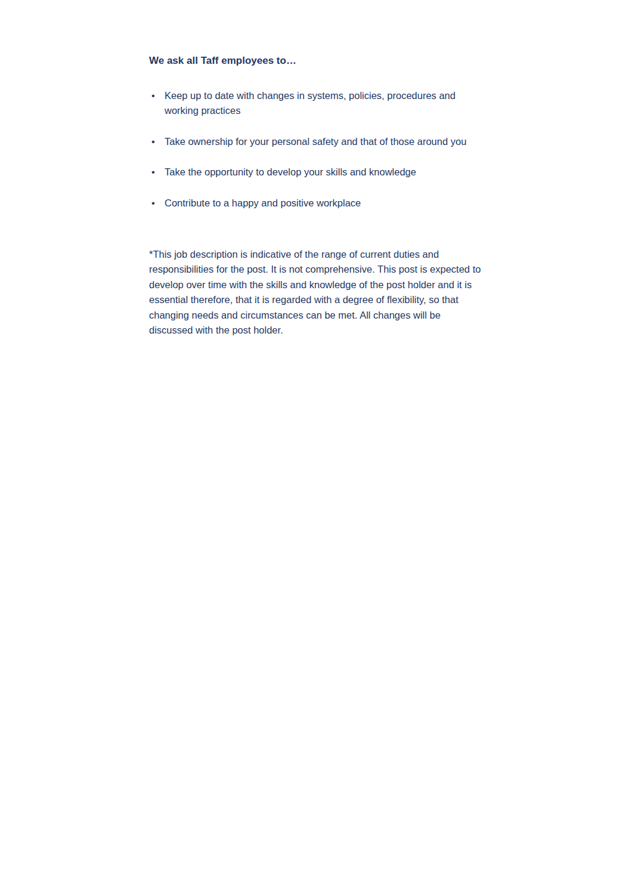We ask all Taff employees to…
Keep up to date with changes in systems, policies, procedures and working practices
Take ownership for your personal safety and that of those around you
Take the opportunity to develop your skills and knowledge
Contribute to a happy and positive workplace
*This job description is indicative of the range of current duties and responsibilities for the post. It is not comprehensive. This post is expected to develop over time with the skills and knowledge of the post holder and it is essential therefore, that it is regarded with a degree of flexibility, so that changing needs and circumstances can be met. All changes will be discussed with the post holder.